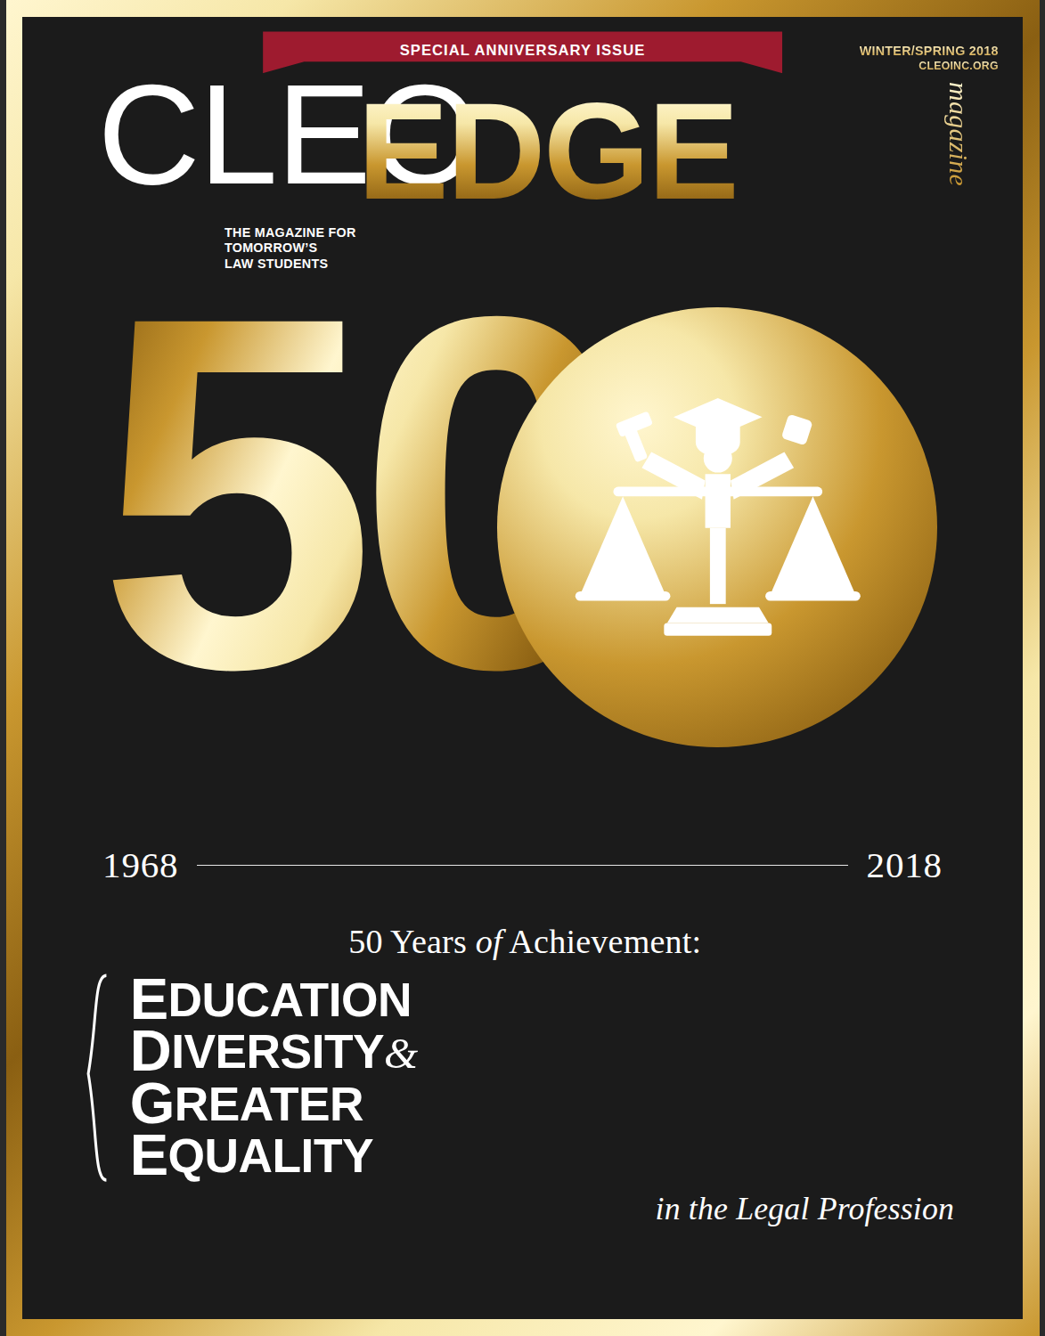SPECIAL ANNIVERSARY ISSUE
WINTER/SPRING 2018
CLEOINC.ORG
CLEO
EDGE
magazine
THE MAGAZINE FOR
TOMORROW’S
LAW STUDENTS
50
1968 2018
50 Years of Achievement:
EDUCATION
DIVERSITY&
GREATER
EQUALITY
in the Legal Profession